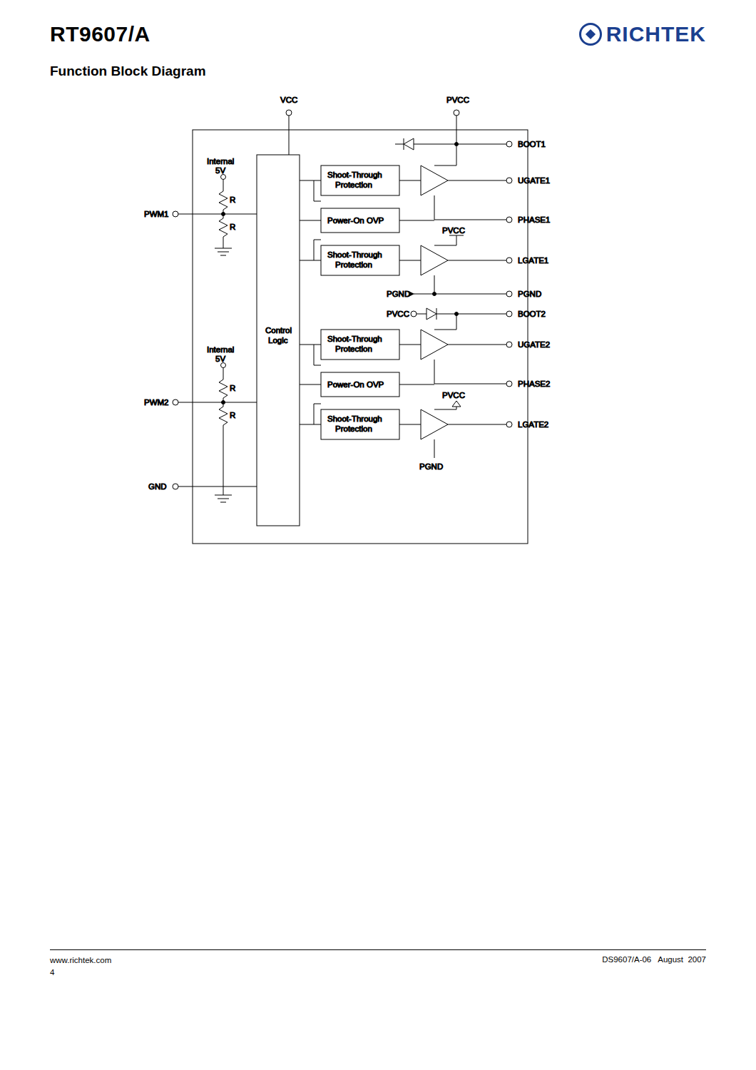RT9607/A
RICHTEK
Function Block Diagram
VCC PVCC Control Logic Internal 5V R R PWM1 Internal 5V R R PWM2 GND Shoot-Through Protection Power-On OVP Shoot-Through Protection UGATE1 BOOT1 PHASE1 PVCC LGATE1 PGND PGND PVCC BOOT2 Shoot-Through Protection UGATE2 Power-On OVP PHASE2 PVCC Shoot-Through Protection LGATE2 PGND
www.richtek.com
4
DS9607/A-06 August 2007